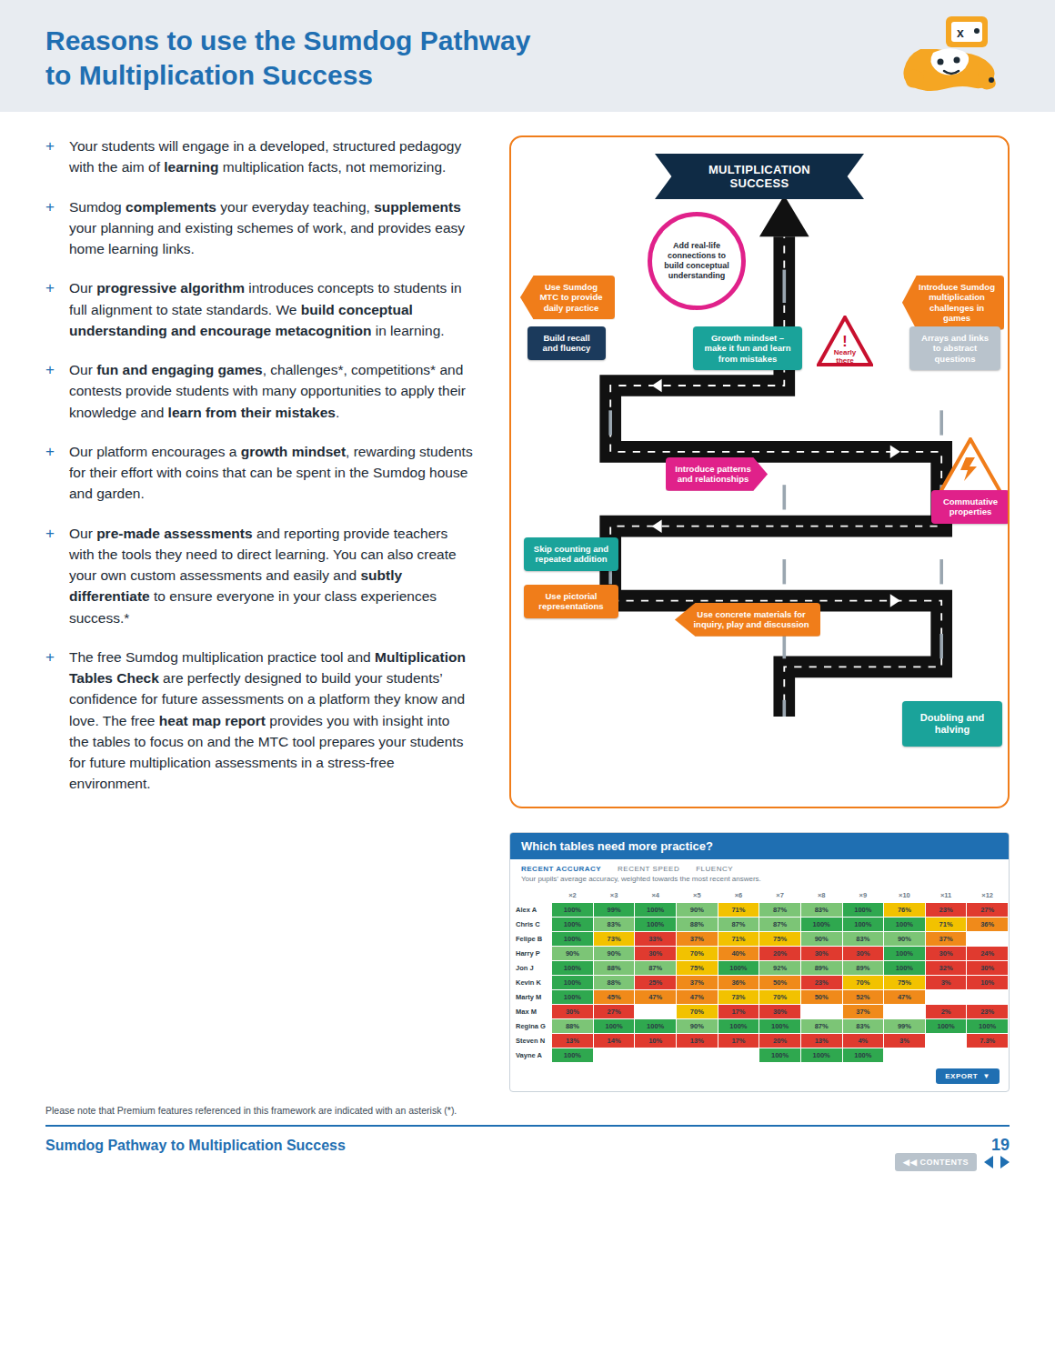Reasons to use the Sumdog Pathway
to Multiplication Success
x
Your students will engage in a developed, structured pedagogy with the aim of learning multiplication facts, not memorizing.
Sumdog complements your everyday teaching, supplements your planning and existing schemes of work, and provides easy home learning links.
Our progressive algorithm introduces concepts to students in full alignment to state standards. We build conceptual understanding and encourage metacognition in learning.
Our fun and engaging games, challenges*, competitions* and contests provide students with many opportunities to apply their knowledge and learn from their mistakes.
Our platform encourages a growth mindset, rewarding students for their effort with coins that can be spent in the Sumdog house and garden.
Our pre-made assessments and reporting provide teachers with the tools they need to direct learning. You can also create your own custom assessments and easily and subtly differentiate to ensure everyone in your class experiences success.*
The free Sumdog multiplication practice tool and Multiplication Tables Check are perfectly designed to build your students’ confidence for future assessments on a platform they know and love. The free heat map report provides you with insight into the tables to focus on and the MTC tool prepares your students for future multiplication assessments in a stress-free environment.
MULTIPLICATION
SUCCESS
Add real-life connections to build conceptual understanding
Use Sumdog MTC to provide daily practice
Build recall and fluency
Introduce Sumdog multiplication challenges in games
Arrays and links to abstract questions
Growth mindset – make it fun and learn from mistakes
! Nearly
there
Introduce patterns and relationships
Commutative properties
Skip counting and repeated addition
Use pictorial representations
Use concrete materials for inquiry, play and discussion
Doubling and halving
Which tables need more practice?
RECENT ACCURACY RECENT SPEED FLUENCY
Your pupils’ average accuracy, weighted towards the most recent answers.
| | ×2 | ×3 | ×4 | ×5 | ×6 | ×7 | ×8 | ×9 | ×10 | ×11 | ×12 |
| --- | --- | --- | --- | --- | --- | --- | --- | --- | --- | --- | --- |
| Alex A | 100% | 99% | 100% | 90% | 71% | 87% | 83% | 100% | 76% | 23% | 27% |
| Chris C | 100% | 83% | 100% | 88% | 87% | 87% | 100% | 100% | 100% | 71% | 36% |
| Felipe B | 100% | 73% | 33% | 37% | 71% | 75% | 90% | 83% | 90% | 37% | |
| Harry P | 90% | 90% | 30% | 70% | 40% | 20% | 30% | 30% | 100% | 30% | 24% |
| Jon J | 100% | 88% | 87% | 75% | 100% | 92% | 89% | 89% | 100% | 32% | 30% |
| Kevin K | 100% | 88% | 25% | 37% | 36% | 50% | 23% | 70% | 75% | 3% | 10% |
| Marty M | 100% | 45% | 47% | 47% | 73% | 70% | 50% | 52% | 47% | | |
| Max M | 30% | 27% | | 70% | 17% | 30% | | 37% | | 2% | 23% |
| Regina G | 88% | 100% | 100% | 90% | 100% | 100% | 87% | 83% | 99% | 100% | 100% |
| Steven N | 13% | 14% | 10% | 13% | 17% | 20% | 13% | 4% | 3% | | 7.3% |
| Vayne A | 100% | | | | | 100% | 100% | 100% | | | |
EXPORT ▼
Please note that Premium features referenced in this framework are indicated with an asterisk (*).
◀◀ CONTENTS
Sumdog Pathway to Multiplication Success
19